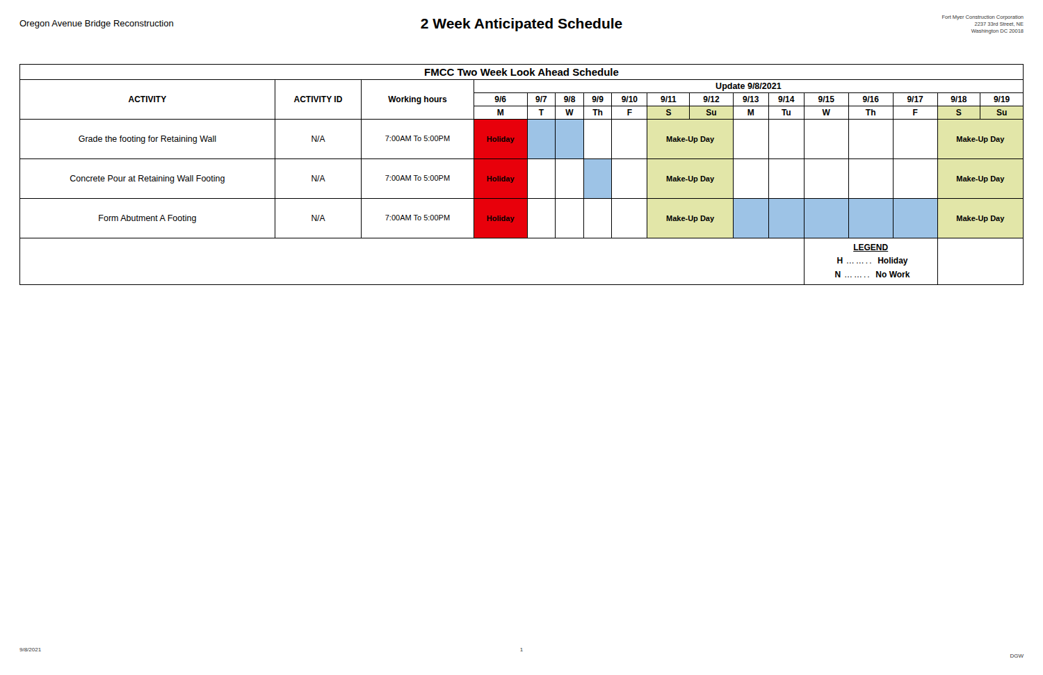Oregon Avenue Bridge Reconstruction
2 Week Anticipated Schedule
Fort Myer Construction Corporation
2237 33rd Street, NE
Washington DC 20018
| FMCC Two Week Look Ahead Schedule |
| ACTIVITY | ACTIVITY ID | Working hours | Update 9/8/2021 |
| 9/6 | 9/7 | 9/8 | 9/9 | 9/10 | 9/11 | 9/12 | 9/13 | 9/14 | 9/15 | 9/16 | 9/17 | 9/18 | 9/19 |
| M | T | W | Th | F | S | Su | M | Tu | W | Th | F | S | Su |
| Grade the footing for Retaining Wall | N/A | 7:00AM To 5:00PM | Holiday | | | | | Make-Up Day | | | | | | Make-Up Day |
| Concrete Pour at Retaining Wall Footing | N/A | 7:00AM To 5:00PM | Holiday | | | | | Make-Up Day | | | | | | Make-Up Day |
| Form Abutment A Footing | N/A | 7:00AM To 5:00PM | Holiday | | | | | Make-Up Day | | | | | | Make-Up Day |
| | LEGEND H …….. Holiday N …….. No Work | |
9/8/2021
1
DGW